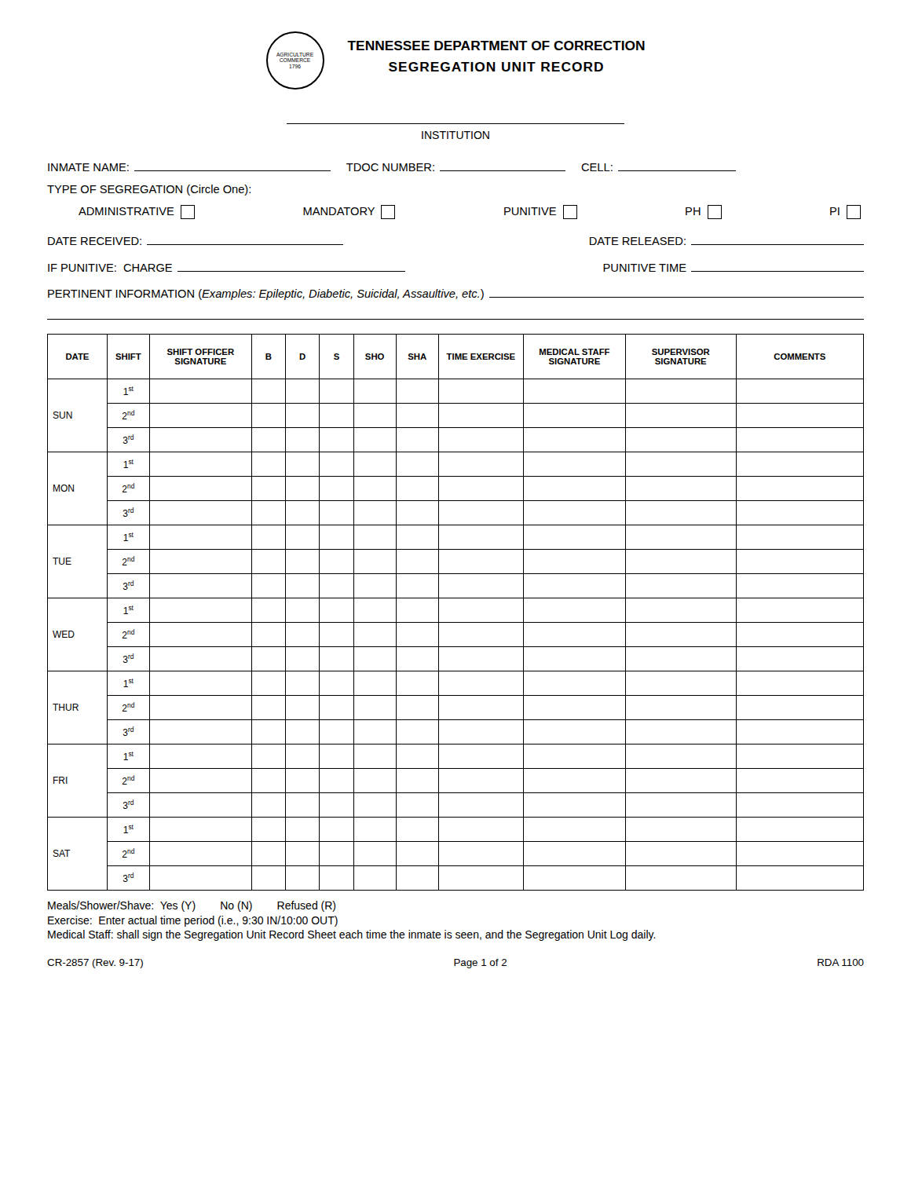AGRICULTURE
COMMERCE
1796
TENNESSEE DEPARTMENT OF CORRECTION
SEGREGATION UNIT RECORD
INSTITUTION
INMATE NAME: TDOC NUMBER: CELL:
TYPE OF SEGREGATION (Circle One):
ADMINISTRATIVE MANDATORY PUNITIVE PH PI
DATE RECEIVED: DATE RELEASED:
IF PUNITIVE: CHARGE PUNITIVE TIME
PERTINENT INFORMATION (Examples: Epileptic, Diabetic, Suicidal, Assaultive, etc.)
| DATE | SHIFT | SHIFT OFFICER SIGNATURE | B | D | S | SHO | SHA | TIME EXERCISE | MEDICAL STAFF SIGNATURE | SUPERVISOR SIGNATURE | COMMENTS |
| --- | --- | --- | --- | --- | --- | --- | --- | --- | --- | --- | --- |
| SUN | 1 st | | | | | | | | | | |
| 2 nd | | | | | | | | | | |
| 3 rd | | | | | | | | | | |
| MON | 1 st | | | | | | | | | | |
| 2 nd | | | | | | | | | | |
| 3 rd | | | | | | | | | | |
| TUE | 1 st | | | | | | | | | | |
| 2 nd | | | | | | | | | | |
| 3 rd | | | | | | | | | | |
| WED | 1 st | | | | | | | | | | |
| 2 nd | | | | | | | | | | |
| 3 rd | | | | | | | | | | |
| THUR | 1 st | | | | | | | | | | |
| 2 nd | | | | | | | | | | |
| 3 rd | | | | | | | | | | |
| FRI | 1 st | | | | | | | | | | |
| 2 nd | | | | | | | | | | |
| 3 rd | | | | | | | | | | |
| SAT | 1 st | | | | | | | | | | |
| 2 nd | | | | | | | | | | |
| 3 rd | | | | | | | | | | |
Meals/Shower/Shave: Yes (Y) No (N) Refused (R)
Exercise: Enter actual time period (i.e., 9:30 IN/10:00 OUT)
Medical Staff: shall sign the Segregation Unit Record Sheet each time the inmate is seen, and the Segregation Unit Log daily.
CR-2857 (Rev. 9-17) Page 1 of 2 RDA 1100